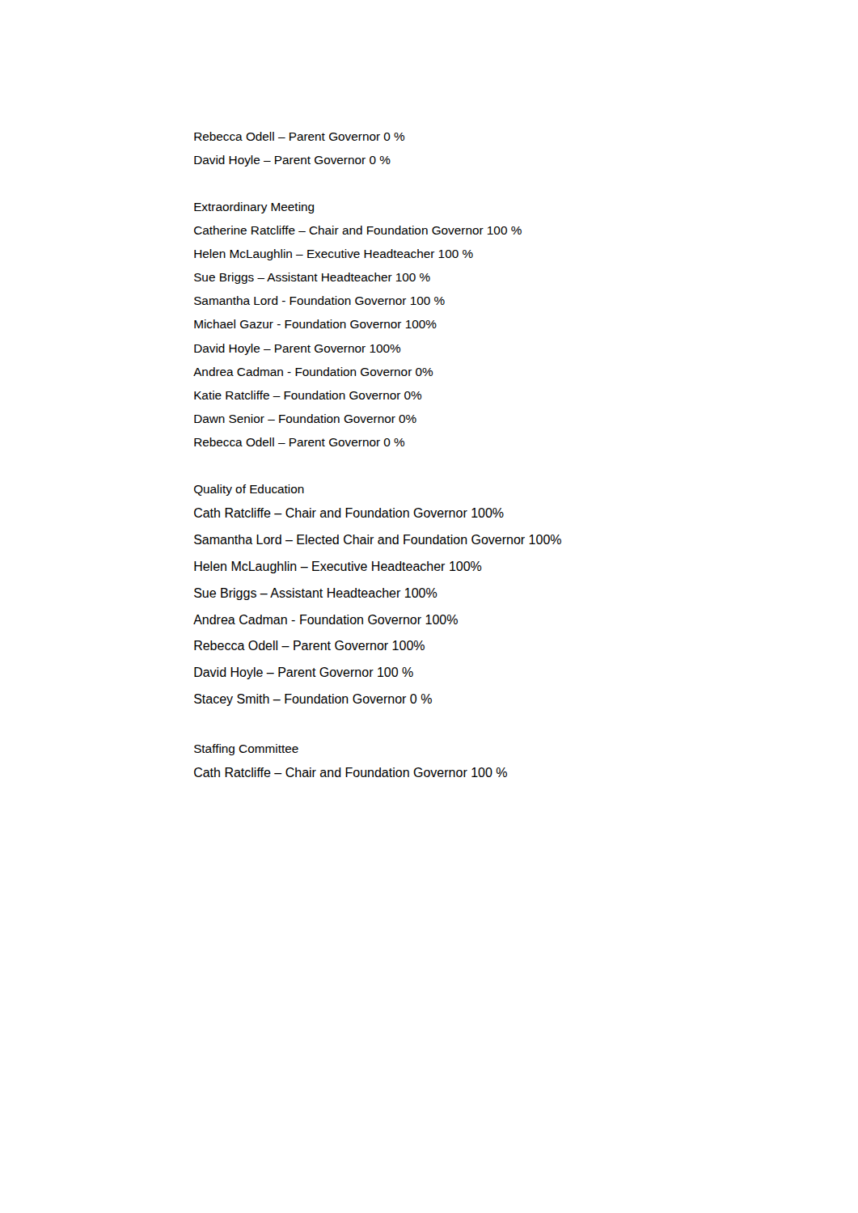Rebecca Odell – Parent Governor 0 %
David Hoyle – Parent Governor 0 %
Extraordinary Meeting
Catherine Ratcliffe – Chair and Foundation Governor 100 %
Helen McLaughlin – Executive Headteacher 100 %
Sue Briggs – Assistant Headteacher 100 %
Samantha Lord - Foundation Governor 100 %
Michael Gazur - Foundation Governor 100%
David Hoyle – Parent Governor 100%
Andrea Cadman - Foundation Governor 0%
Katie Ratcliffe – Foundation Governor 0%
Dawn Senior – Foundation Governor 0%
Rebecca Odell – Parent Governor 0 %
Quality of Education
Cath Ratcliffe – Chair and Foundation Governor 100%
Samantha Lord – Elected Chair and Foundation Governor 100%
Helen McLaughlin – Executive Headteacher 100%
Sue Briggs – Assistant Headteacher 100%
Andrea Cadman - Foundation Governor 100%
Rebecca Odell – Parent Governor 100%
David Hoyle – Parent Governor 100 %
Stacey Smith – Foundation Governor 0 %
Staffing Committee
Cath Ratcliffe – Chair and Foundation Governor 100 %